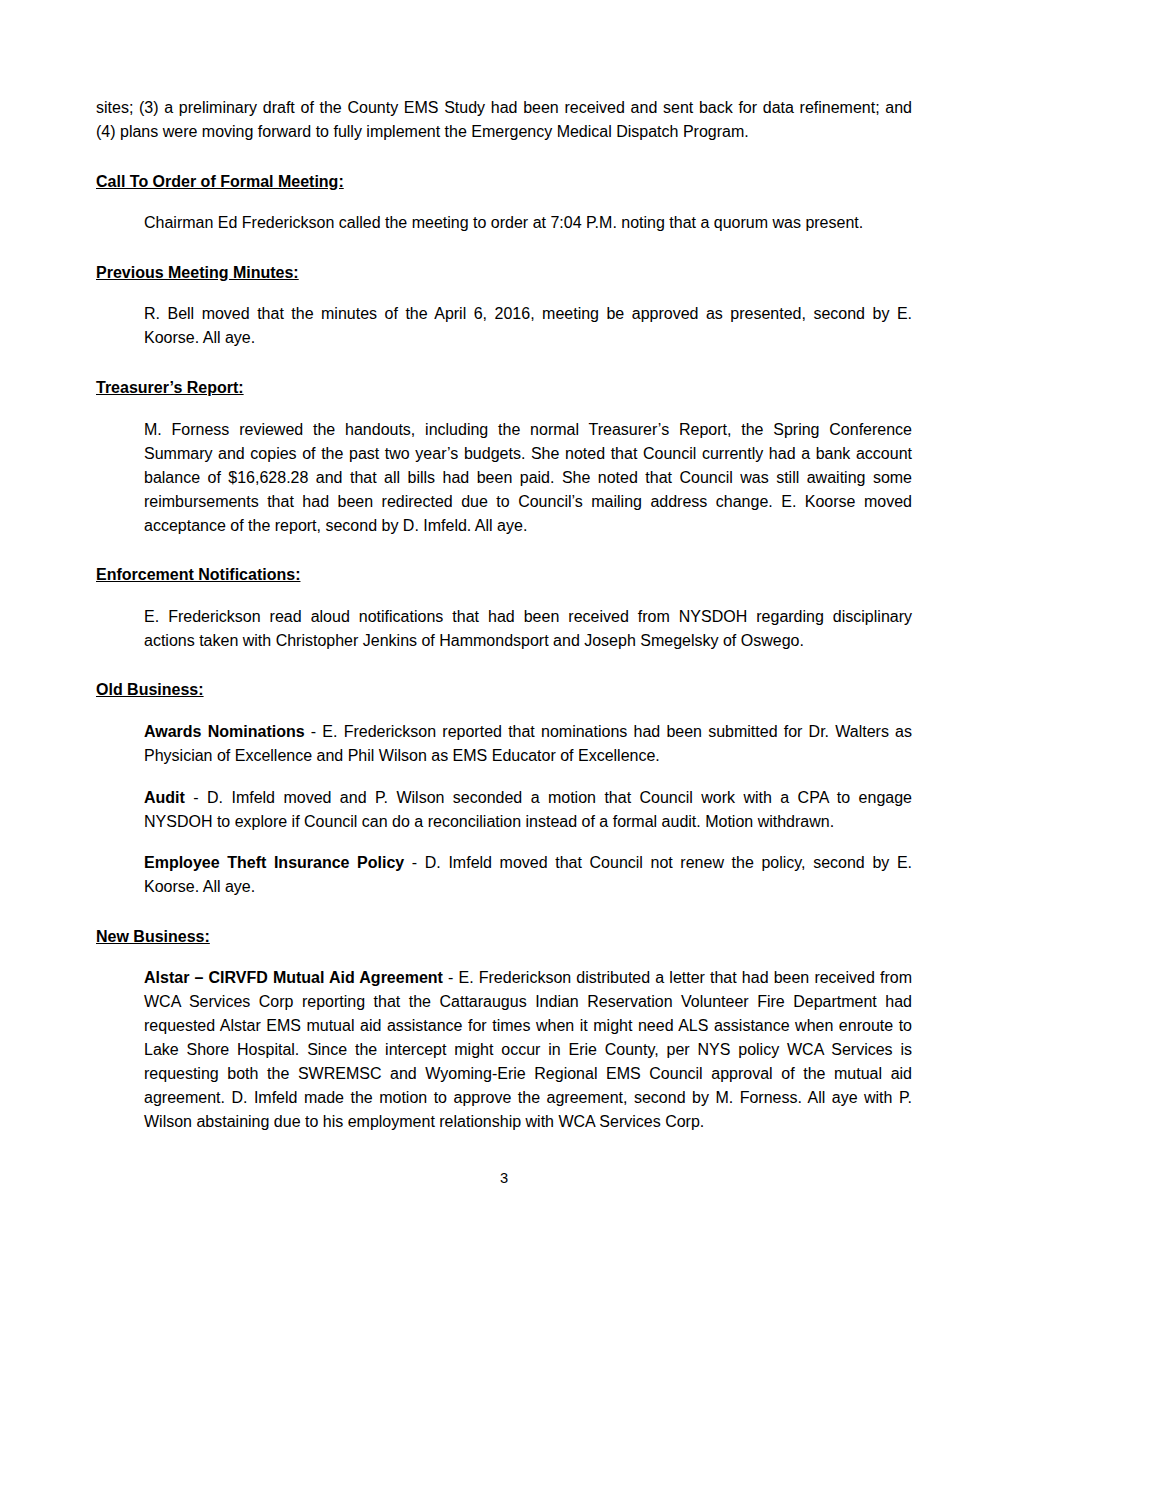sites; (3) a preliminary draft of the County EMS Study had been received and sent back for data refinement; and (4) plans were moving forward to fully implement the Emergency Medical Dispatch Program.
Call To Order of Formal Meeting:
Chairman Ed Frederickson called the meeting to order at 7:04 P.M. noting that a quorum was present.
Previous Meeting Minutes:
R. Bell moved that the minutes of the April 6, 2016, meeting be approved as presented, second by E. Koorse. All aye.
Treasurer’s Report:
M. Forness reviewed the handouts, including the normal Treasurer’s Report, the Spring Conference Summary and copies of the past two year’s budgets. She noted that Council currently had a bank account balance of $16,628.28 and that all bills had been paid. She noted that Council was still awaiting some reimbursements that had been redirected due to Council’s mailing address change. E. Koorse moved acceptance of the report, second by D. Imfeld. All aye.
Enforcement Notifications:
E. Frederickson read aloud notifications that had been received from NYSDOH regarding disciplinary actions taken with Christopher Jenkins of Hammondsport and Joseph Smegelsky of Oswego.
Old Business:
Awards Nominations - E. Frederickson reported that nominations had been submitted for Dr. Walters as Physician of Excellence and Phil Wilson as EMS Educator of Excellence.
Audit - D. Imfeld moved and P. Wilson seconded a motion that Council work with a CPA to engage NYSDOH to explore if Council can do a reconciliation instead of a formal audit. Motion withdrawn.
Employee Theft Insurance Policy - D. Imfeld moved that Council not renew the policy, second by E. Koorse. All aye.
New Business:
Alstar – CIRVFD Mutual Aid Agreement - E. Frederickson distributed a letter that had been received from WCA Services Corp reporting that the Cattaraugus Indian Reservation Volunteer Fire Department had requested Alstar EMS mutual aid assistance for times when it might need ALS assistance when enroute to Lake Shore Hospital. Since the intercept might occur in Erie County, per NYS policy WCA Services is requesting both the SWREMSC and Wyoming-Erie Regional EMS Council approval of the mutual aid agreement. D. Imfeld made the motion to approve the agreement, second by M. Forness. All aye with P. Wilson abstaining due to his employment relationship with WCA Services Corp.
3